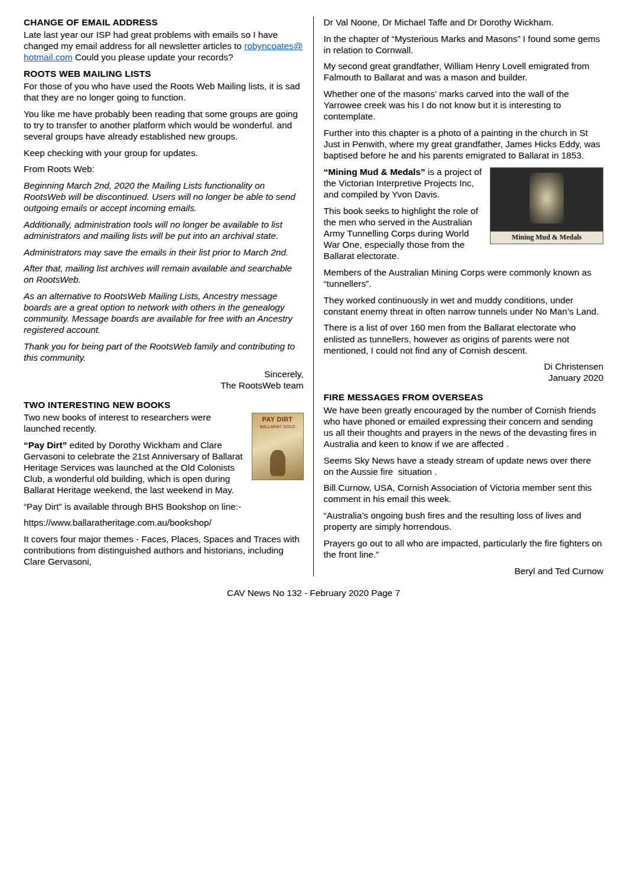CHANGE OF EMAIL ADDRESS
Late last year our ISP had great problems with emails so I have changed my email address for all newsletter articles to robyncoates@hotmail.com Could you please update your records?
ROOTS WEB MAILING LISTS
For those of you who have used the Roots Web Mailing lists, it is sad that they are no longer going to function.
You like me have probably been reading that some groups are going to try to transfer to another platform which would be wonderful. and several groups have already established new groups.
Keep checking with your group for updates.
From Roots Web:
Beginning March 2nd, 2020 the Mailing Lists functionality on RootsWeb will be discontinued. Users will no longer be able to send outgoing emails or accept incoming emails.
Additionally, administration tools will no longer be available to list administrators and mailing lists will be put into an archival state.
Administrators may save the emails in their list prior to March 2nd.
After that, mailing list archives will remain available and searchable on RootsWeb.
As an alternative to RootsWeb Mailing Lists, Ancestry message boards are a great option to network with others in the genealogy community. Message boards are available for free with an Ancestry registered account.
Thank you for being part of the RootsWeb family and contributing to this community.
Sincerely,
The RootsWeb team
TWO INTERESTING NEW BOOKS
PAY DIRT
BALLARAT GOLD
Two new books of interest to researchers were launched recently.
“Pay Dirt” edited by Dorothy Wickham and Clare Gervasoni to celebrate the 21st Anniversary of Ballarat Heritage Services was launched at the Old Colonists Club, a wonderful old building, which is open during Ballarat Heritage weekend, the last weekend in May.
“Pay Dirt” is available through BHS Bookshop on line:-
https://www.ballaratheritage.com.au/bookshop/
It covers four major themes - Faces, Places, Spaces and Traces with contributions from distinguished authors and historians, including Clare Gervasoni,
Dr Val Noone, Dr Michael Taffe and Dr Dorothy Wickham.
In the chapter of “Mysterious Marks and Masons” I found some gems in relation to Cornwall.
My second great grandfather, William Henry Lovell emigrated from Falmouth to Ballarat and was a mason and builder.
Whether one of the masons’ marks carved into the wall of the Yarrowee creek was his I do not know but it is interesting to contemplate.
Further into this chapter is a photo of a painting in the church in St Just in Penwith, where my great grandfather, James Hicks Eddy, was baptised before he and his parents emigrated to Ballarat in 1853.
Mining Mud & Medals
“Mining Mud & Medals” is a project of the Victorian Interpretive Projects Inc, and compiled by Yvon Davis.
This book seeks to highlight the role of the men who served in the Australian Army Tunnelling Corps during World War One, especially those from the Ballarat electorate.
Members of the Australian Mining Corps were commonly known as “tunnellers”.
They worked continuously in wet and muddy conditions, under constant enemy threat in often narrow tunnels under No Man’s Land.
There is a list of over 160 men from the Ballarat electorate who enlisted as tunnellers, however as origins of parents were not mentioned, I could not find any of Cornish descent.
Di Christensen
January 2020
FIRE MESSAGES FROM OVERSEAS
We have been greatly encouraged by the number of Cornish friends who have phoned or emailed expressing their concern and sending us all their thoughts and prayers in the news of the devasting fires in Australia and keen to know if we are affected .
Seems Sky News have a steady stream of update news over there on the Aussie fire situation .
Bill Curnow, USA, Cornish Association of Victoria member sent this comment in his email this week.
“Australia’s ongoing bush fires and the resulting loss of lives and property are simply horrendous.
Prayers go out to all who are impacted, particularly the fire fighters on the front line.”
Beryl and Ted Curnow
CAV News No 132 - February 2020 Page 7